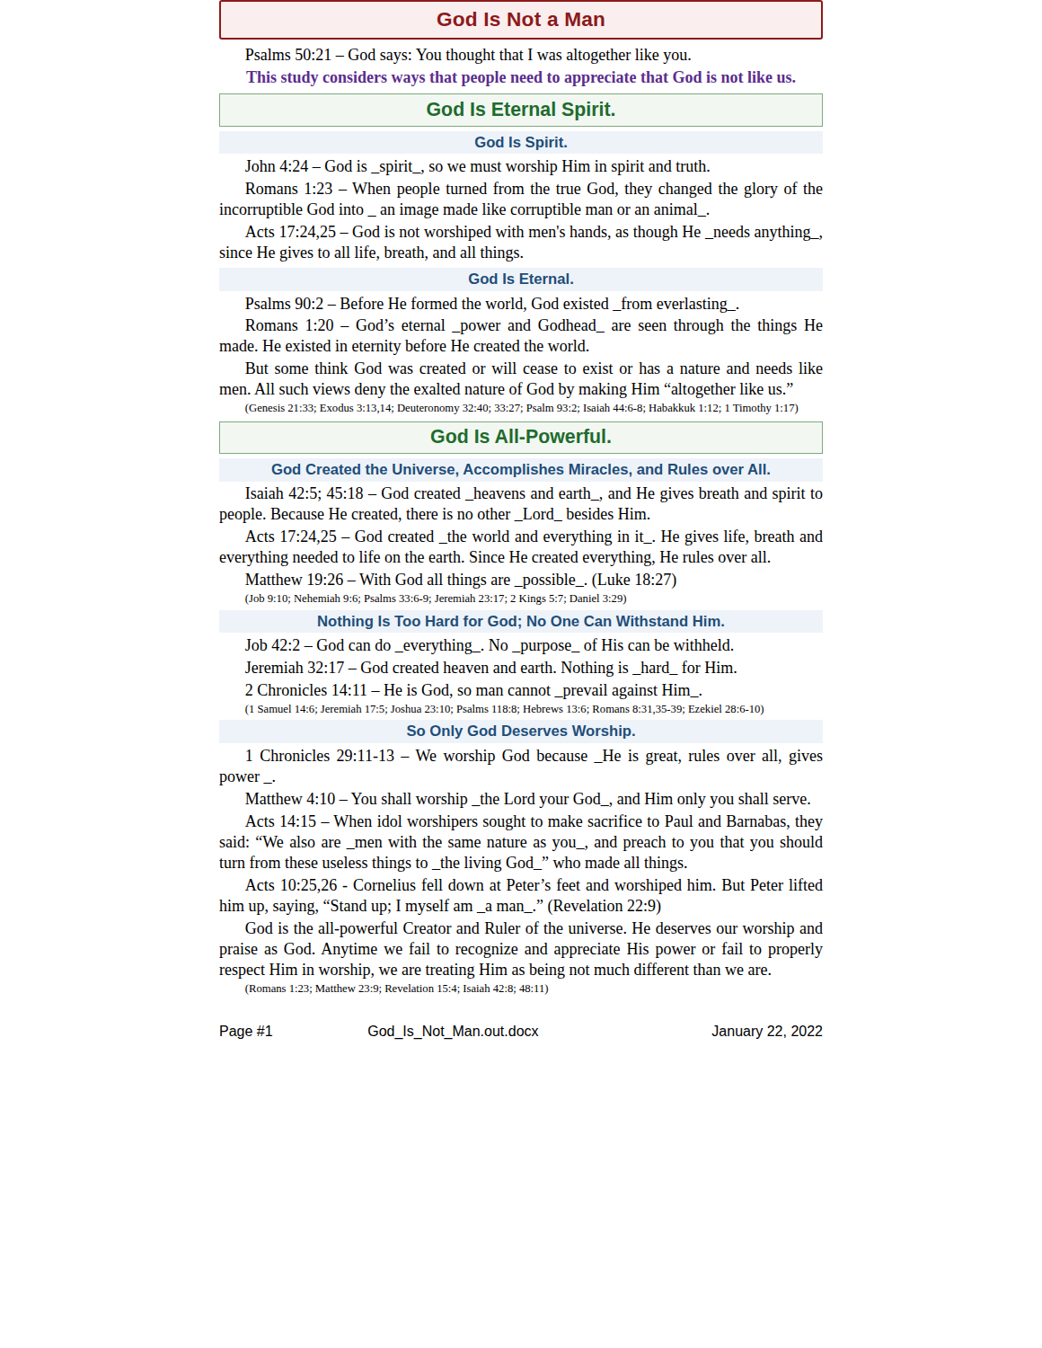God Is Not a Man
Psalms 50:21 – God says: You thought that I was altogether like you.
This study considers ways that people need to appreciate that God is not like us.
God Is Eternal Spirit.
God Is Spirit.
John 4:24 – God is _spirit_, so we must worship Him in spirit and truth.
Romans 1:23 – When people turned from the true God, they changed the glory of the incorruptible God into _ an image made like corruptible man or an animal_.
Acts 17:24,25 – God is not worshiped with men's hands, as though He _needs anything_, since He gives to all life, breath, and all things.
God Is Eternal.
Psalms 90:2 – Before He formed the world, God existed _from everlasting_.
Romans 1:20 – God’s eternal _power and Godhead_ are seen through the things He made. He existed in eternity before He created the world.
But some think God was created or will cease to exist or has a nature and needs like men. All such views deny the exalted nature of God by making Him “altogether like us.”
(Genesis 21:33; Exodus 3:13,14; Deuteronomy 32:40; 33:27; Psalm 93:2; Isaiah 44:6-8; Habakkuk 1:12; 1 Timothy 1:17)
God Is All-Powerful.
God Created the Universe, Accomplishes Miracles, and Rules over All.
Isaiah 42:5; 45:18 – God created _heavens and earth_, and He gives breath and spirit to people. Because He created, there is no other _Lord_ besides Him.
Acts 17:24,25 – God created _the world and everything in it_. He gives life, breath and everything needed to life on the earth. Since He created everything, He rules over all.
Matthew 19:26 – With God all things are _possible_. (Luke 18:27)
(Job 9:10; Nehemiah 9:6; Psalms 33:6-9; Jeremiah 23:17; 2 Kings 5:7; Daniel 3:29)
Nothing Is Too Hard for God; No One Can Withstand Him.
Job 42:2 – God can do _everything_. No _purpose_ of His can be withheld.
Jeremiah 32:17 – God created heaven and earth. Nothing is _hard_ for Him.
2 Chronicles 14:11 – He is God, so man cannot _prevail against Him_.
(1 Samuel 14:6; Jeremiah 17:5; Joshua 23:10; Psalms 118:8; Hebrews 13:6; Romans 8:31,35-39; Ezekiel 28:6-10)
So Only God Deserves Worship.
1 Chronicles 29:11-13 – We worship God because _He is great, rules over all, gives power _.
Matthew 4:10 – You shall worship _the Lord your God_, and Him only you shall serve.
Acts 14:15 – When idol worshipers sought to make sacrifice to Paul and Barnabas, they said: “We also are _men with the same nature as you_, and preach to you that you should turn from these useless things to _the living God_” who made all things.
Acts 10:25,26 - Cornelius fell down at Peter’s feet and worshiped him. But Peter lifted him up, saying, “Stand up; I myself am _a man_.” (Revelation 22:9)
God is the all-powerful Creator and Ruler of the universe. He deserves our worship and praise as God. Anytime we fail to recognize and appreciate His power or fail to properly respect Him in worship, we are treating Him as being not much different than we are.
(Romans 1:23; Matthew 23:9; Revelation 15:4; Isaiah 42:8; 48:11)
Page #1 God_Is_Not_Man.out.docx January 22, 2022